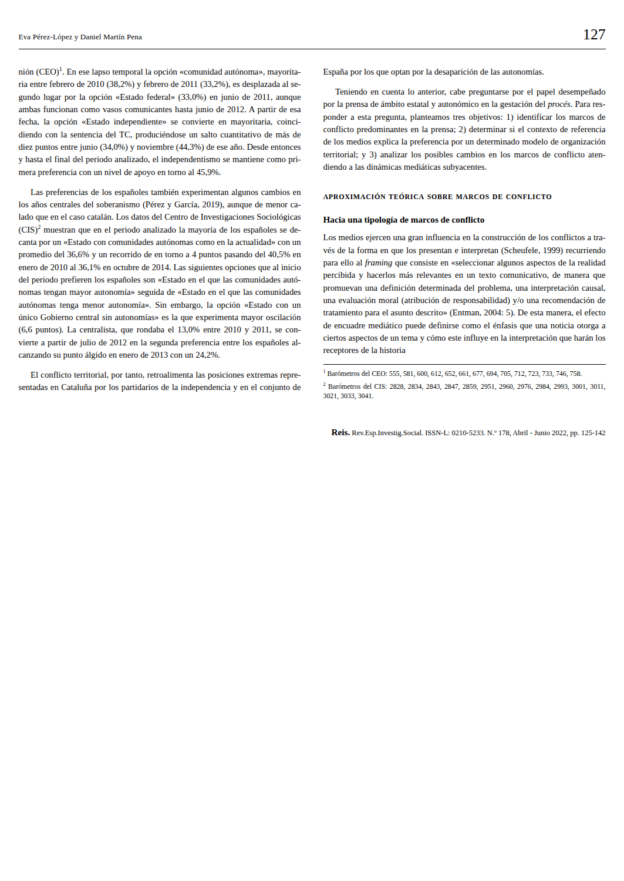Eva Pérez-López y Daniel Martín Pena
127
nión (CEO)1. En ese lapso temporal la opción «comunidad autónoma», mayoritaria entre febrero de 2010 (38,2%) y febrero de 2011 (33,2%), es desplazada al segundo lugar por la opción «Estado federal» (33,0%) en junio de 2011, aunque ambas funcionan como vasos comunicantes hasta junio de 2012. A partir de esa fecha, la opción «Estado independiente» se convierte en mayoritaria, coincidiendo con la sentencia del TC, produciéndose un salto cuantitativo de más de diez puntos entre junio (34,0%) y noviembre (44,3%) de ese año. Desde entonces y hasta el final del periodo analizado, el independentismo se mantiene como primera preferencia con un nivel de apoyo en torno al 45,9%.
Las preferencias de los españoles también experimentan algunos cambios en los años centrales del soberanismo (Pérez y García, 2019), aunque de menor calado que en el caso catalán. Los datos del Centro de Investigaciones Sociológicas (CIS)2 muestran que en el periodo analizado la mayoría de los españoles se decanta por un «Estado con comunidades autónomas como en la actualidad» con un promedio del 36,6% y un recorrido de en torno a 4 puntos pasando del 40,5% en enero de 2010 al 36,1% en octubre de 2014. Las siguientes opciones que al inicio del periodo prefieren los españoles son «Estado en el que las comunidades autónomas tengan mayor autonomía» seguida de «Estado en el que las comunidades autónomas tenga menor autonomía». Sin embargo, la opción «Estado con un único Gobierno central sin autonomías» es la que experimenta mayor oscilación (6,6 puntos). La centralista, que rondaba el 13,0% entre 2010 y 2011, se convierte a partir de julio de 2012 en la segunda preferencia entre los españoles alcanzando su punto álgido en enero de 2013 con un 24,2%.
El conflicto territorial, por tanto, retroalimenta las posiciones extremas representadas en Cataluña por los partidarios de la independencia y en el conjunto de España por los que optan por la desaparición de las autonomías.
Teniendo en cuenta lo anterior, cabe preguntarse por el papel desempeñado por la prensa de ámbito estatal y autonómico en la gestación del procés. Para responder a esta pregunta, planteamos tres objetivos: 1) identificar los marcos de conflicto predominantes en la prensa; 2) determinar si el contexto de referencia de los medios explica la preferencia por un determinado modelo de organización territorial; y 3) analizar los posibles cambios en los marcos de conflicto atendiendo a las dinámicas mediáticas subyacentes.
Aproximación teórica sobre marcos de conflicto
Hacia una tipología de marcos de conflicto
Los medios ejercen una gran influencia en la construcción de los conflictos a través de la forma en que los presentan e interpretan (Scheufele, 1999) recurriendo para ello al framing que consiste en «seleccionar algunos aspectos de la realidad percibida y hacerlos más relevantes en un texto comunicativo, de manera que promuevan una definición determinada del problema, una interpretación causal, una evaluación moral (atribución de responsabilidad) y/o una recomendación de tratamiento para el asunto descrito» (Entman, 2004: 5). De esta manera, el efecto de encuadre mediático puede definirse como el énfasis que una noticia otorga a ciertos aspectos de un tema y cómo este influye en la interpretación que harán los receptores de la historia
1 Barómetros del CEO: 555, 581, 600, 612, 652, 661, 677, 694, 705, 712, 723, 733, 746, 758.
2 Barómetros del CIS: 2828, 2834, 2843, 2847, 2859, 2951, 2960, 2976, 2984, 2993, 3001, 3011, 3021, 3033, 3041.
Reis. Rev.Esp.Investig.Social. ISSN-L: 0210-5233. N.º 178, Abril - Junio 2022, pp. 125-142